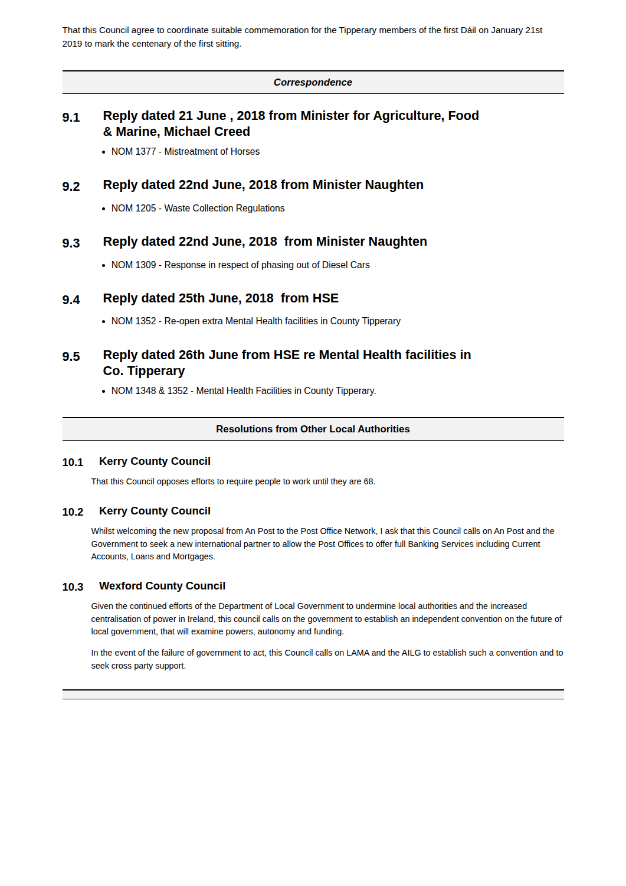That this Council agree to coordinate suitable commemoration for the Tipperary members of the first Dáil on January 21st 2019 to mark the centenary of the first sitting.
Correspondence
9.1
Reply dated 21 June , 2018 from Minister for Agriculture, Food
& Marine, Michael Creed
NOM 1377 - Mistreatment of Horses
9.2
Reply dated 22nd June, 2018 from Minister Naughten
NOM 1205 - Waste Collection Regulations
9.3
Reply dated 22nd June, 2018 from Minister Naughten
NOM 1309 - Response in respect of phasing out of Diesel Cars
9.4
Reply dated 25th June, 2018 from HSE
NOM 1352 - Re-open extra Mental Health facilities in County Tipperary
9.5
Reply dated 26th June from HSE re Mental Health facilities in
Co. Tipperary
NOM 1348 & 1352 - Mental Health Facilities in County Tipperary.
Resolutions from Other Local Authorities
10.1
Kerry County Council
That this Council opposes efforts to require people to work until they are 68.
10.2
Kerry County Council
Whilst welcoming the new proposal from An Post to the Post Office Network, I ask that this Council calls on An Post and the Government to seek a new international partner to allow the Post Offices to offer full Banking Services including Current Accounts, Loans and Mortgages.
10.3
Wexford County Council
Given the continued efforts of the Department of Local Government to undermine local authorities and the increased centralisation of power in Ireland, this council calls on the government to establish an independent convention on the future of local government, that will examine powers, autonomy and funding.
In the event of the failure of government to act, this Council calls on LAMA and the AILG to establish such a convention and to seek cross party support.